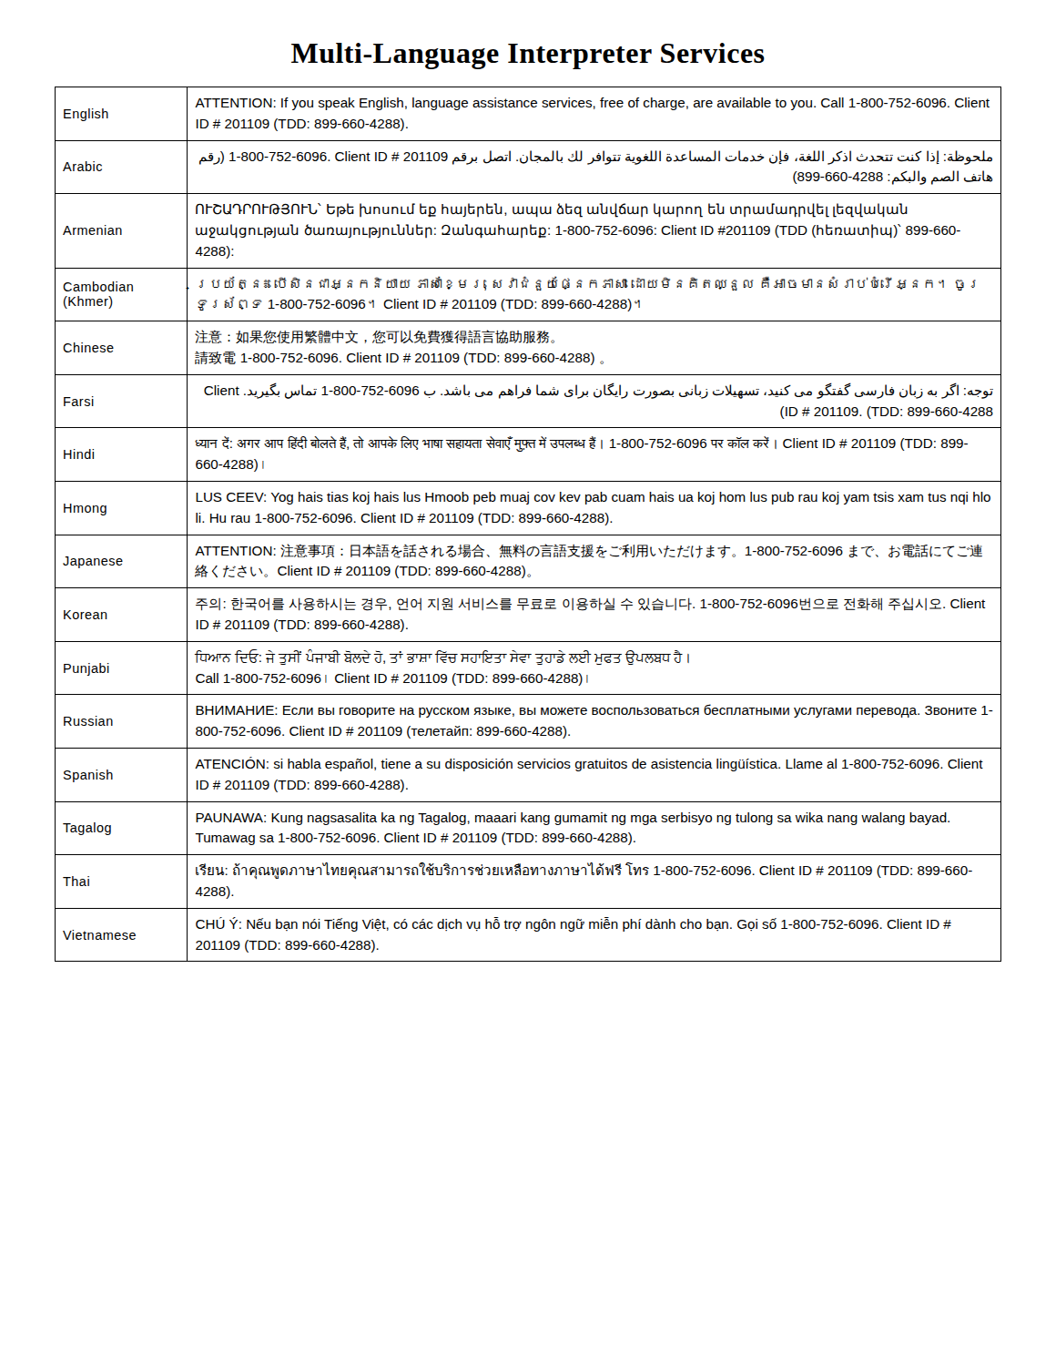Multi-Language Interpreter Services
| English | ATTENTION: If you speak English, language assistance services, free of charge, are available to you. Call 1-800-752-6096. Client ID # 201109 (TDD: 899-660-4288). |
| Arabic | ملحوظة: إذا كنت تتحدث اذكر اللغة، فإن خدمات المساعدة اللغوية تتوافر لك بالمجان. اتصل برقم 1-800-752-6096 . Client ID # 201109 (رقم هاتف الصم والبكم: 899-660-4288 ) |
| Armenian | ՈՒՇԱԴՐՈՒԹՅՈՒՆ՝ Եթե խոսում եք հայերեն, ապա ձեզ անվճար կարող են տրամադրվել լեզվական աջակցության ծառայություններ: Զանգահարեք: 1-800-752-6096: Client ID #201109 (TDD (հեռատիպ)՝ 899-660-4288): |
| Cambodian (Khmer) | ប្រយ័ត្ន៖ បើសិនជាអ្នកនិយាយ ភាសាខ្មែរ, សេវាជំនួយផ្នែកភាសា ដោយមិនគិតឈ្នួល គឺអាចមានសំរាប់បំរើអ្នក។ ចូរ ទូរស័ព្ទ 1-800-752-6096។ Client ID # 201109 (TDD: 899-660-4288)។ |
| Chinese | 注意：如果您使用繁體中文，您可以免費獲得語言協助服務。 請致電 1-800-752-6096. Client ID # 201109 (TDD: 899-660-4288) 。 |
| Farsi | توجه: اگر به زبان فارسی گفتگو می کنید، تسهیلات زبانی بصورت رایگان برای شما فراهم می باشد. ب 1-800-752-6096 تماس بگیرید. Client ID # 201109 . ( TDD: 899-660-4288 ) |
| Hindi | ध्यान दें: अगर आप हिंदी बोलते हैं, तो आपके लिए भाषा सहायता सेवाएँ मुफ़्त में उपलब्ध हैं। 1-800-752-6096 पर कॉल करें। Client ID # 201109 (TDD: 899-660-4288)। |
| Hmong | LUS CEEV: Yog hais tias koj hais lus Hmoob peb muaj cov kev pab cuam hais ua koj hom lus pub rau koj yam tsis xam tus nqi hlo li. Hu rau 1-800-752-6096. Client ID # 201109 (TDD: 899-660-4288). |
| Japanese | ATTENTION: 注意事項：日本語を話される場合、無料の言語支援をご利用いただけます。1-800-752-6096 まで、お電話にてご連絡ください。Client ID # 201109 (TDD: 899-660-4288)。 |
| Korean | 주의: 한국어를 사용하시는 경우, 언어 지원 서비스를 무료로 이용하실 수 있습니다. 1-800-752-6096번으로 전화해 주십시오. Client ID # 201109 (TDD: 899-660-4288). |
| Punjabi | ਧਿਆਨ ਦਿਓ: ਜੇ ਤੁਸੀਂ ਪੰਜਾਬੀ ਬੋਲਦੇ ਹੋ, ਤਾਂ ਭਾਸ਼ਾ ਵਿੱਚ ਸਹਾਇਤਾ ਸੇਵਾ ਤੁਹਾਡੇ ਲਈ ਮੁਫਤ ਉਪਲਬਧ ਹੈ। Call 1-800-752-6096। Client ID # 201109 (TDD: 899-660-4288)। |
| Russian | ВНИМАНИЕ: Если вы говорите на русском языке, вы можете воспользоваться бесплатными услугами перевода. Звоните 1-800-752-6096. Client ID # 201109 (телетайп: 899-660-4288). |
| Spanish | ATENCIÓN: si habla español, tiene a su disposición servicios gratuitos de asistencia lingüística. Llame al 1-800-752-6096. Client ID # 201109 (TDD: 899-660-4288). |
| Tagalog | PAUNAWA: Kung nagsasalita ka ng Tagalog, maaari kang gumamit ng mga serbisyo ng tulong sa wika nang walang bayad. Tumawag sa 1-800-752-6096. Client ID # 201109 (TDD: 899-660-4288). |
| Thai | เรียน: ถ้าคุณพูดภาษาไทยคุณสามารถใช้บริการช่วยเหลือทางภาษาได้ฟรี โทร 1-800-752-6096. Client ID # 201109 (TDD: 899-660-4288). |
| Vietnamese | CHÚ Ý: Nếu bạn nói Tiếng Việt, có các dịch vụ hỗ trợ ngôn ngữ miễn phí dành cho bạn. Gọi số 1-800-752-6096. Client ID # 201109 (TDD: 899-660-4288). |